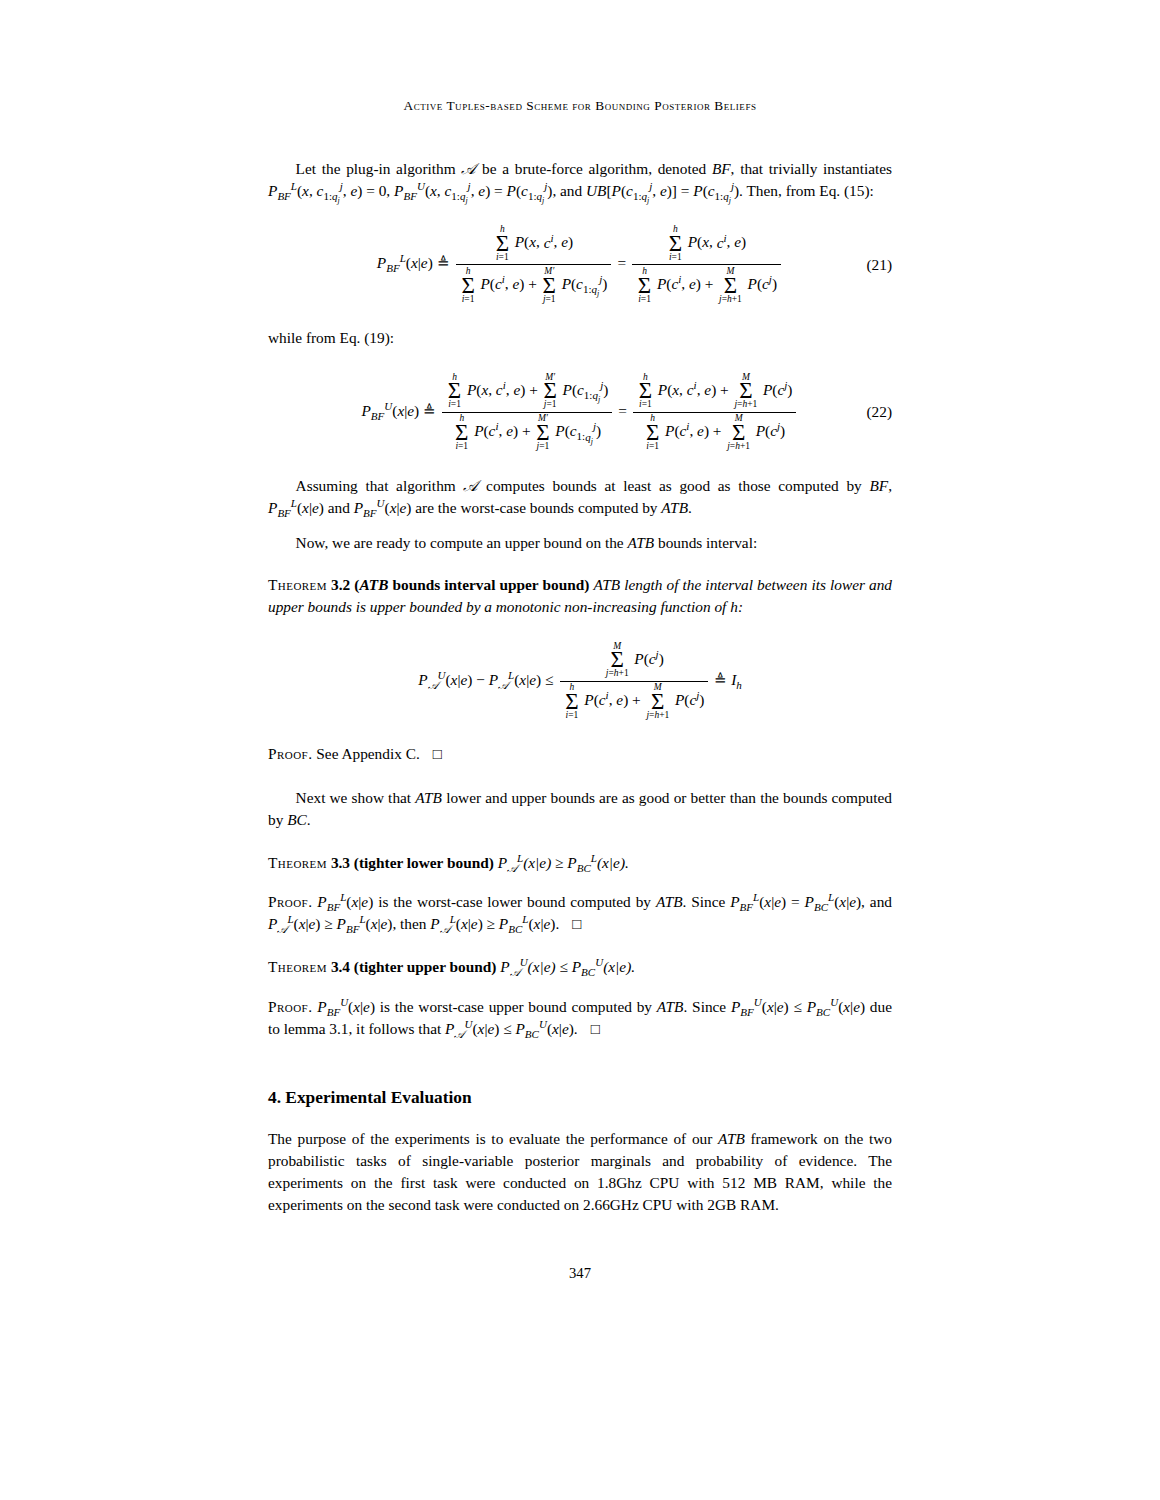Active Tuples-based Scheme for Bounding Posterior Beliefs
Let the plug-in algorithm 𝒜 be a brute-force algorithm, denoted BF, that trivially instantiates PBFL(x, c1:qjj, e) = 0, PBFU(x, c1:qjj, e) = P(c1:qjj), and UB[P(c1:qjj, e)] = P(c1:qjj). Then, from Eq. (15):
PBFL(x|e) hΣi=1 P(x, ci, e) hΣi=1 P(ci, e) + M′Σj=1 P(c1:qjj) = hΣi=1 P(x, ci, e) hΣi=1 P(ci, e) + MΣj=h+1 P(cj) (21)
while from Eq. (19):
PBFU(x|e) hΣi=1 P(x, ci, e) + M′Σj=1 P(c1:qjj) hΣi=1 P(ci, e) + M′Σj=1 P(c1:qjj) = hΣi=1 P(x, ci, e) + MΣj=h+1 P(cj) hΣi=1 P(ci, e) + MΣj=h+1 P(cj) (22)
Assuming that algorithm 𝒜 computes bounds at least as good as those computed by BF, PBFL(x|e) and PBFU(x|e) are the worst-case bounds computed by ATB.
Now, we are ready to compute an upper bound on the ATB bounds interval:
Theorem 3.2 (ATB bounds interval upper bound) ATB length of the interval between its lower and upper bounds is upper bounded by a monotonic non-increasing function of h:
P𝒜U(x|e) − P𝒜L(x|e) ≤ MΣj=h+1 P(cj) hΣi=1 P(ci, e) + MΣj=h+1 P(cj) Ih
Proof. See Appendix C. □
Next we show that ATB lower and upper bounds are as good or better than the bounds computed by BC.
Theorem 3.3 (tighter lower bound) P𝒜L(x|e) ≥ PBCL(x|e).
Proof. PBFL(x|e) is the worst-case lower bound computed by ATB. Since PBFL(x|e) = PBCL(x|e), and P𝒜L(x|e) ≥ PBFL(x|e), then P𝒜L(x|e) ≥ PBCL(x|e). □
Theorem 3.4 (tighter upper bound) P𝒜U(x|e) ≤ PBCU(x|e).
Proof. PBFU(x|e) is the worst-case upper bound computed by ATB. Since PBFU(x|e) ≤ PBCU(x|e) due to lemma 3.1, it follows that P𝒜U(x|e) ≤ PBCU(x|e). □
4. Experimental Evaluation
The purpose of the experiments is to evaluate the performance of our ATB framework on the two probabilistic tasks of single-variable posterior marginals and probability of evidence. The experiments on the first task were conducted on 1.8Ghz CPU with 512 MB RAM, while the experiments on the second task were conducted on 2.66GHz CPU with 2GB RAM.
347